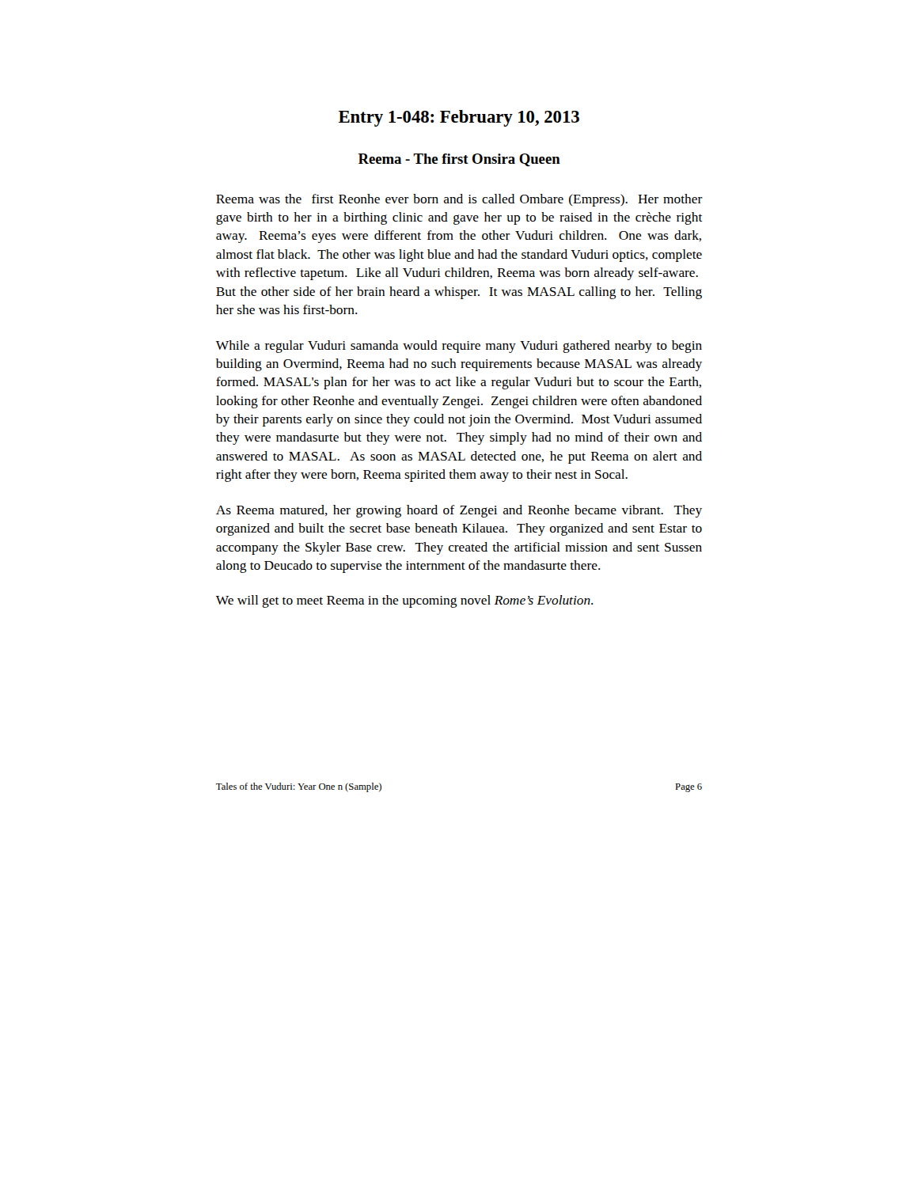Entry 1-048: February 10, 2013
Reema - The first Onsira Queen
Reema was the first Reonhe ever born and is called Ombare (Empress). Her mother gave birth to her in a birthing clinic and gave her up to be raised in the crèche right away. Reema’s eyes were different from the other Vuduri children. One was dark, almost flat black. The other was light blue and had the standard Vuduri optics, complete with reflective tapetum. Like all Vuduri children, Reema was born already self-aware. But the other side of her brain heard a whisper. It was MASAL calling to her. Telling her she was his first-born.
While a regular Vuduri samanda would require many Vuduri gathered nearby to begin building an Overmind, Reema had no such requirements because MASAL was already formed. MASAL's plan for her was to act like a regular Vuduri but to scour the Earth, looking for other Reonhe and eventually Zengei. Zengei children were often abandoned by their parents early on since they could not join the Overmind. Most Vuduri assumed they were mandasurte but they were not. They simply had no mind of their own and answered to MASAL. As soon as MASAL detected one, he put Reema on alert and right after they were born, Reema spirited them away to their nest in Socal.
As Reema matured, her growing hoard of Zengei and Reonhe became vibrant. They organized and built the secret base beneath Kilauea. They organized and sent Estar to accompany the Skyler Base crew. They created the artificial mission and sent Sussen along to Deucado to supervise the internment of the mandasurte there.
We will get to meet Reema in the upcoming novel Rome’s Evolution.
Tales of the Vuduri: Year One n (Sample) Page 6